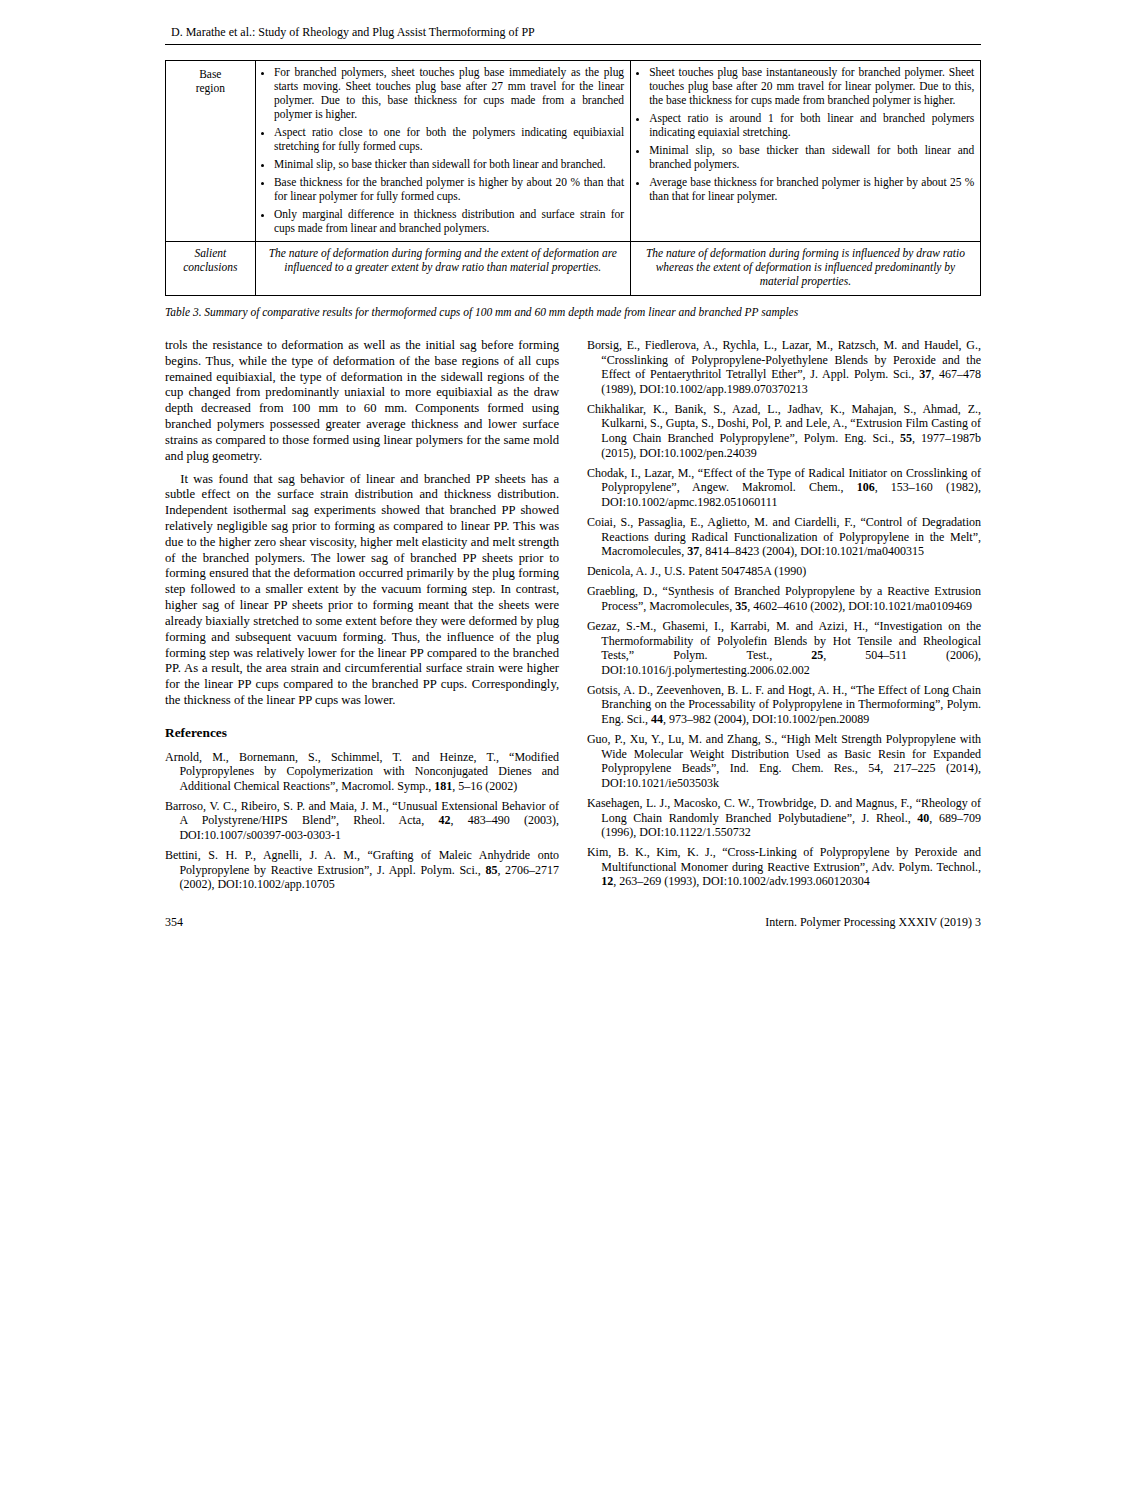D. Marathe et al.: Study of Rheology and Plug Assist Thermoforming of PP
| Base region | For branched polymers, sheet touches plug base immediately as the plug starts moving. Sheet touches plug base after 27 mm travel for the linear polymer. Due to this, base thickness for cups made from a branched polymer is higher. Aspect ratio close to one for both the polymers indicating equibiaxial stretching for fully formed cups. Minimal slip, so base thicker than sidewall for both linear and branched. Base thickness for the branched polymer is higher by about 20 % than that for linear polymer for fully formed cups. Only marginal difference in thickness distribution and surface strain for cups made from linear and branched polymers. | Sheet touches plug base instantaneously for branched polymer. Sheet touches plug base after 20 mm travel for linear polymer. Due to this, the base thickness for cups made from branched polymer is higher. Aspect ratio is around 1 for both linear and branched polymers indicating equiaxial stretching. Minimal slip, so base thicker than sidewall for both linear and branched polymers. Average base thickness for branched polymer is higher by about 25 % than that for linear polymer. |
| Salient conclusions | The nature of deformation during forming and the extent of deformation are influenced to a greater extent by draw ratio than material properties. | The nature of deformation during forming is influenced by draw ratio whereas the extent of deformation is influenced predominantly by material properties. |
Table 3. Summary of comparative results for thermoformed cups of 100 mm and 60 mm depth made from linear and branched PP samples
trols the resistance to deformation as well as the initial sag before forming begins. Thus, while the type of deformation of the base regions of all cups remained equibiaxial, the type of deformation in the sidewall regions of the cup changed from predominantly uniaxial to more equibiaxial as the draw depth decreased from 100 mm to 60 mm. Components formed using branched polymers possessed greater average thickness and lower surface strains as compared to those formed using linear polymers for the same mold and plug geometry.
It was found that sag behavior of linear and branched PP sheets has a subtle effect on the surface strain distribution and thickness distribution. Independent isothermal sag experiments showed that branched PP showed relatively negligible sag prior to forming as compared to linear PP. This was due to the higher zero shear viscosity, higher melt elasticity and melt strength of the branched polymers. The lower sag of branched PP sheets prior to forming ensured that the deformation occurred primarily by the plug forming step followed to a smaller extent by the vacuum forming step. In contrast, higher sag of linear PP sheets prior to forming meant that the sheets were already biaxially stretched to some extent before they were deformed by plug forming and subsequent vacuum forming. Thus, the influence of the plug forming step was relatively lower for the linear PP compared to the branched PP. As a result, the area strain and circumferential surface strain were higher for the linear PP cups compared to the branched PP cups. Correspondingly, the thickness of the linear PP cups was lower.
References
Arnold, M., Bornemann, S., Schimmel, T. and Heinze, T., “Modified Polypropylenes by Copolymerization with Nonconjugated Dienes and Additional Chemical Reactions”, Macromol. Symp., 181, 5–16 (2002)
Barroso, V. C., Ribeiro, S. P. and Maia, J. M., “Unusual Extensional Behavior of A Polystyrene/HIPS Blend”, Rheol. Acta, 42, 483–490 (2003), DOI:10.1007/s00397-003-0303-1
Bettini, S. H. P., Agnelli, J. A. M., “Grafting of Maleic Anhydride onto Polypropylene by Reactive Extrusion”, J. Appl. Polym. Sci., 85, 2706–2717 (2002), DOI:10.1002/app.10705
Borsig, E., Fiedlerova, A., Rychla, L., Lazar, M., Ratzsch, M. and Haudel, G., “Crosslinking of Polypropylene-Polyethylene Blends by Peroxide and the Effect of Pentaerythritol Tetrallyl Ether”, J. Appl. Polym. Sci., 37, 467–478 (1989), DOI:10.1002/app.1989.070370213
Chikhalikar, K., Banik, S., Azad, L., Jadhav, K., Mahajan, S., Ahmad, Z., Kulkarni, S., Gupta, S., Doshi, Pol, P. and Lele, A., “Extrusion Film Casting of Long Chain Branched Polypropylene”, Polym. Eng. Sci., 55, 1977–1987b (2015), DOI:10.1002/pen.24039
Chodak, I., Lazar, M., “Effect of the Type of Radical Initiator on Crosslinking of Polypropylene”, Angew. Makromol. Chem., 106, 153–160 (1982), DOI:10.1002/apmc.1982.051060111
Coiai, S., Passaglia, E., Aglietto, M. and Ciardelli, F., “Control of Degradation Reactions during Radical Functionalization of Polypropylene in the Melt”, Macromolecules, 37, 8414–8423 (2004), DOI:10.1021/ma0400315
Denicola, A. J., U.S. Patent 5047485A (1990)
Graebling, D., “Synthesis of Branched Polypropylene by a Reactive Extrusion Process”, Macromolecules, 35, 4602–4610 (2002), DOI:10.1021/ma0109469
Gezaz, S.-M., Ghasemi, I., Karrabi, M. and Azizi, H., “Investigation on the Thermoformability of Polyolefin Blends by Hot Tensile and Rheological Tests,” Polym. Test., 25, 504–511 (2006), DOI:10.1016/j.polymertesting.2006.02.002
Gotsis, A. D., Zeevenhoven, B. L. F. and Hogt, A. H., “The Effect of Long Chain Branching on the Processability of Polypropylene in Thermoforming”, Polym. Eng. Sci., 44, 973–982 (2004), DOI:10.1002/pen.20089
Guo, P., Xu, Y., Lu, M. and Zhang, S., “High Melt Strength Polypropylene with Wide Molecular Weight Distribution Used as Basic Resin for Expanded Polypropylene Beads”, Ind. Eng. Chem. Res., 54, 217–225 (2014), DOI:10.1021/ie503503k
Kasehagen, L. J., Macosko, C. W., Trowbridge, D. and Magnus, F., “Rheology of Long Chain Randomly Branched Polybutadiene”, J. Rheol., 40, 689–709 (1996), DOI:10.1122/1.550732
Kim, B. K., Kim, K. J., “Cross-Linking of Polypropylene by Peroxide and Multifunctional Monomer during Reactive Extrusion”, Adv. Polym. Technol., 12, 263–269 (1993), DOI:10.1002/adv.1993.060120304
354
Intern. Polymer Processing XXXIV (2019) 3